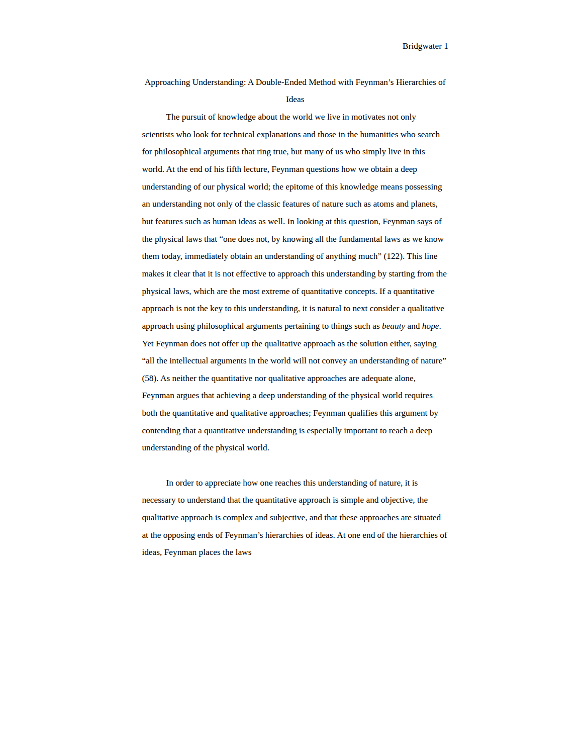Bridgwater 1
Approaching Understanding: A Double-Ended Method with Feynman’s Hierarchies of Ideas
The pursuit of knowledge about the world we live in motivates not only scientists who look for technical explanations and those in the humanities who search for philosophical arguments that ring true, but many of us who simply live in this world. At the end of his fifth lecture, Feynman questions how we obtain a deep understanding of our physical world; the epitome of this knowledge means possessing an understanding not only of the classic features of nature such as atoms and planets, but features such as human ideas as well. In looking at this question, Feynman says of the physical laws that “one does not, by knowing all the fundamental laws as we know them today, immediately obtain an understanding of anything much” (122). This line makes it clear that it is not effective to approach this understanding by starting from the physical laws, which are the most extreme of quantitative concepts. If a quantitative approach is not the key to this understanding, it is natural to next consider a qualitative approach using philosophical arguments pertaining to things such as beauty and hope. Yet Feynman does not offer up the qualitative approach as the solution either, saying “all the intellectual arguments in the world will not convey an understanding of nature” (58). As neither the quantitative nor qualitative approaches are adequate alone, Feynman argues that achieving a deep understanding of the physical world requires both the quantitative and qualitative approaches; Feynman qualifies this argument by contending that a quantitative understanding is especially important to reach a deep understanding of the physical world.
In order to appreciate how one reaches this understanding of nature, it is necessary to understand that the quantitative approach is simple and objective, the qualitative approach is complex and subjective, and that these approaches are situated at the opposing ends of Feynman’s hierarchies of ideas. At one end of the hierarchies of ideas, Feynman places the laws